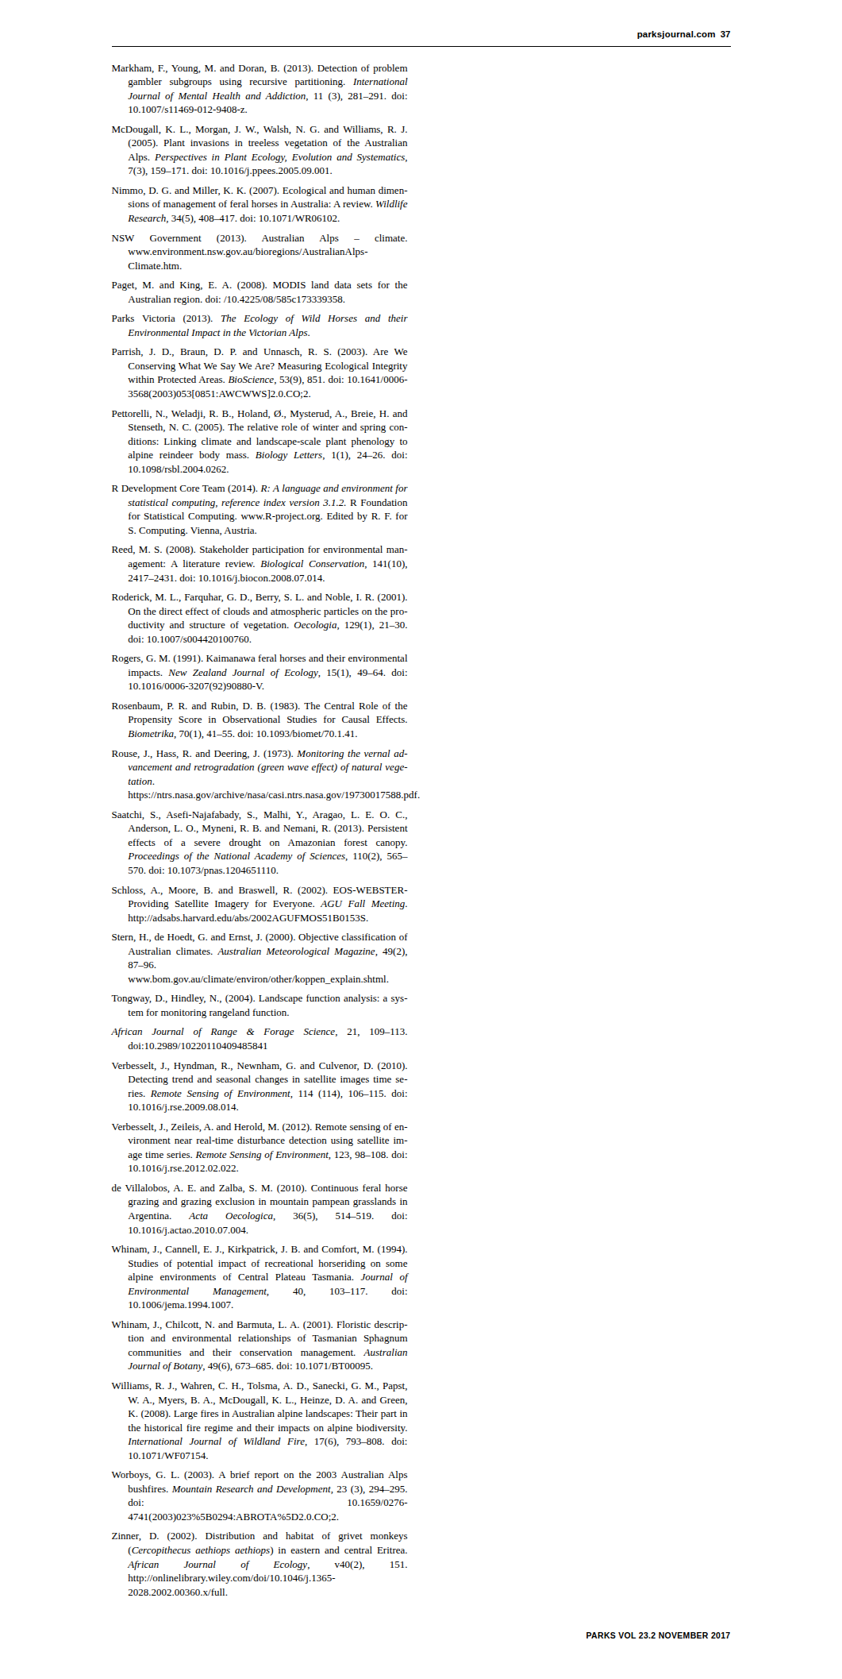parksjournal.com 37
Markham, F., Young, M. and Doran, B. (2013). Detection of problem gambler subgroups using recursive partitioning. International Journal of Mental Health and Addiction, 11 (3), 281–291. doi: 10.1007/s11469-012-9408-z.
McDougall, K. L., Morgan, J. W., Walsh, N. G. and Williams, R. J. (2005). Plant invasions in treeless vegetation of the Australian Alps. Perspectives in Plant Ecology, Evolution and Systematics, 7(3), 159–171. doi: 10.1016/j.ppees.2005.09.001.
Nimmo, D. G. and Miller, K. K. (2007). Ecological and human dimensions of management of feral horses in Australia: A review. Wildlife Research, 34(5), 408–417. doi: 10.1071/WR06102.
NSW Government (2013). Australian Alps – climate. www.environment.nsw.gov.au/bioregions/AustralianAlps-Climate.htm.
Paget, M. and King, E. A. (2008). MODIS land data sets for the Australian region. doi: /10.4225/08/585c173339358.
Parks Victoria (2013). The Ecology of Wild Horses and their Environmental Impact in the Victorian Alps.
Parrish, J. D., Braun, D. P. and Unnasch, R. S. (2003). Are We Conserving What We Say We Are? Measuring Ecological Integrity within Protected Areas. BioScience, 53(9), 851. doi: 10.1641/0006-3568(2003)053[0851:AWCWWS]2.0.CO;2.
Pettorelli, N., Weladji, R. B., Holand, Ø., Mysterud, A., Breie, H. and Stenseth, N. C. (2005). The relative role of winter and spring conditions: Linking climate and landscape-scale plant phenology to alpine reindeer body mass. Biology Letters, 1(1), 24–26. doi: 10.1098/rsbl.2004.0262.
R Development Core Team (2014). R: A language and environment for statistical computing, reference index version 3.1.2. R Foundation for Statistical Computing. www.R-project.org. Edited by R. F. for S. Computing. Vienna, Austria.
Reed, M. S. (2008). Stakeholder participation for environmental management: A literature review. Biological Conservation, 141(10), 2417–2431. doi: 10.1016/j.biocon.2008.07.014.
Roderick, M. L., Farquhar, G. D., Berry, S. L. and Noble, I. R. (2001). On the direct effect of clouds and atmospheric particles on the productivity and structure of vegetation. Oecologia, 129(1), 21–30. doi: 10.1007/s004420100760.
Rogers, G. M. (1991). Kaimanawa feral horses and their environmental impacts. New Zealand Journal of Ecology, 15(1), 49–64. doi: 10.1016/0006-3207(92)90880-V.
Rosenbaum, P. R. and Rubin, D. B. (1983). The Central Role of the Propensity Score in Observational Studies for Causal Effects. Biometrika, 70(1), 41–55. doi: 10.1093/biomet/70.1.41.
Rouse, J., Hass, R. and Deering, J. (1973). Monitoring the vernal advancement and retrogradation (green wave effect) of natural vegetation. https://ntrs.nasa.gov/archive/nasa/casi.ntrs.nasa.gov/19730017588.pdf.
Saatchi, S., Asefi-Najafabady, S., Malhi, Y., Aragao, L. E. O. C., Anderson, L. O., Myneni, R. B. and Nemani, R. (2013). Persistent effects of a severe drought on Amazonian forest canopy. Proceedings of the National Academy of Sciences, 110(2), 565–570. doi: 10.1073/pnas.1204651110.
Schloss, A., Moore, B. and Braswell, R. (2002). EOS-WEBSTER-Providing Satellite Imagery for Everyone. AGU Fall Meeting. http://adsabs.harvard.edu/abs/2002AGUFMOS51B0153S.
Stern, H., de Hoedt, G. and Ernst, J. (2000). Objective classification of Australian climates. Australian Meteorological Magazine, 49(2), 87–96. www.bom.gov.au/climate/environ/other/koppen_explain.shtml.
Tongway, D., Hindley, N., (2004). Landscape function analysis: a system for monitoring rangeland function.
African Journal of Range & Forage Science, 21, 109–113. doi:10.2989/10220110409485841
Verbesselt, J., Hyndman, R., Newnham, G. and Culvenor, D. (2010). Detecting trend and seasonal changes in satellite images time series. Remote Sensing of Environment, 114 (114), 106–115. doi: 10.1016/j.rse.2009.08.014.
Verbesselt, J., Zeileis, A. and Herold, M. (2012). Remote sensing of environment near real-time disturbance detection using satellite image time series. Remote Sensing of Environment, 123, 98–108. doi: 10.1016/j.rse.2012.02.022.
de Villalobos, A. E. and Zalba, S. M. (2010). Continuous feral horse grazing and grazing exclusion in mountain pampean grasslands in Argentina. Acta Oecologica, 36(5), 514–519. doi: 10.1016/j.actao.2010.07.004.
Whinam, J., Cannell, E. J., Kirkpatrick, J. B. and Comfort, M. (1994). Studies of potential impact of recreational horseriding on some alpine environments of Central Plateau Tasmania. Journal of Environmental Management, 40, 103–117. doi: 10.1006/jema.1994.1007.
Whinam, J., Chilcott, N. and Barmuta, L. A. (2001). Floristic description and environmental relationships of Tasmanian Sphagnum communities and their conservation management. Australian Journal of Botany, 49(6), 673–685. doi: 10.1071/BT00095.
Williams, R. J., Wahren, C. H., Tolsma, A. D., Sanecki, G. M., Papst, W. A., Myers, B. A., McDougall, K. L., Heinze, D. A. and Green, K. (2008). Large fires in Australian alpine landscapes: Their part in the historical fire regime and their impacts on alpine biodiversity. International Journal of Wildland Fire, 17(6), 793–808. doi: 10.1071/WF07154.
Worboys, G. L. (2003). A brief report on the 2003 Australian Alps bushfires. Mountain Research and Development, 23 (3), 294–295. doi: 10.1659/0276-4741(2003)023%5B0294:ABROTA%5D2.0.CO;2.
Zinner, D. (2002). Distribution and habitat of grivet monkeys (Cercopithecus aethiops aethiops) in eastern and central Eritrea. African Journal of Ecology, v40(2), 151. http://onlinelibrary.wiley.com/doi/10.1046/j.1365-2028.2002.00360.x/full.
PARKS VOL 23.2 NOVEMBER 2017